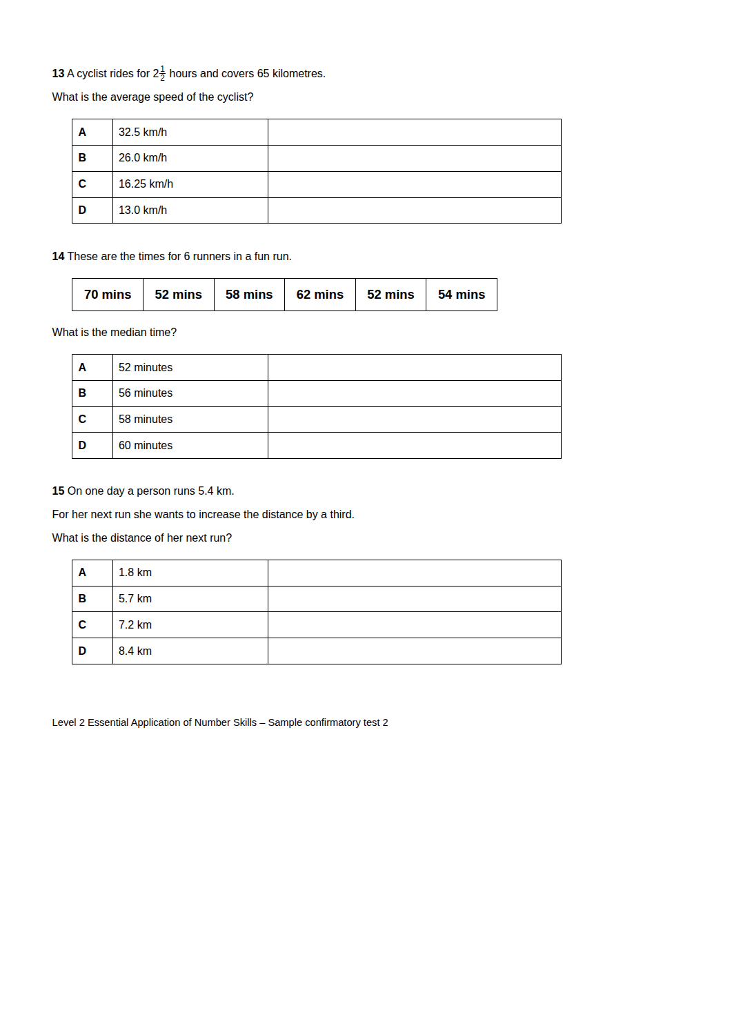13 A cyclist rides for 212 hours and covers 65 kilometres.
What is the average speed of the cyclist?
| A | 32.5 km/h | |
| B | 26.0 km/h | |
| C | 16.25 km/h | |
| D | 13.0 km/h | |
14 These are the times for 6 runners in a fun run.
| 70 mins | 52 mins | 58 mins | 62 mins | 52 mins | 54 mins |
What is the median time?
| A | 52 minutes | |
| B | 56 minutes | |
| C | 58 minutes | |
| D | 60 minutes | |
15 On one day a person runs 5.4 km.
For her next run she wants to increase the distance by a third.
What is the distance of her next run?
| A | 1.8 km | |
| B | 5.7 km | |
| C | 7.2 km | |
| D | 8.4 km | |
Level 2 Essential Application of Number Skills – Sample confirmatory test 2